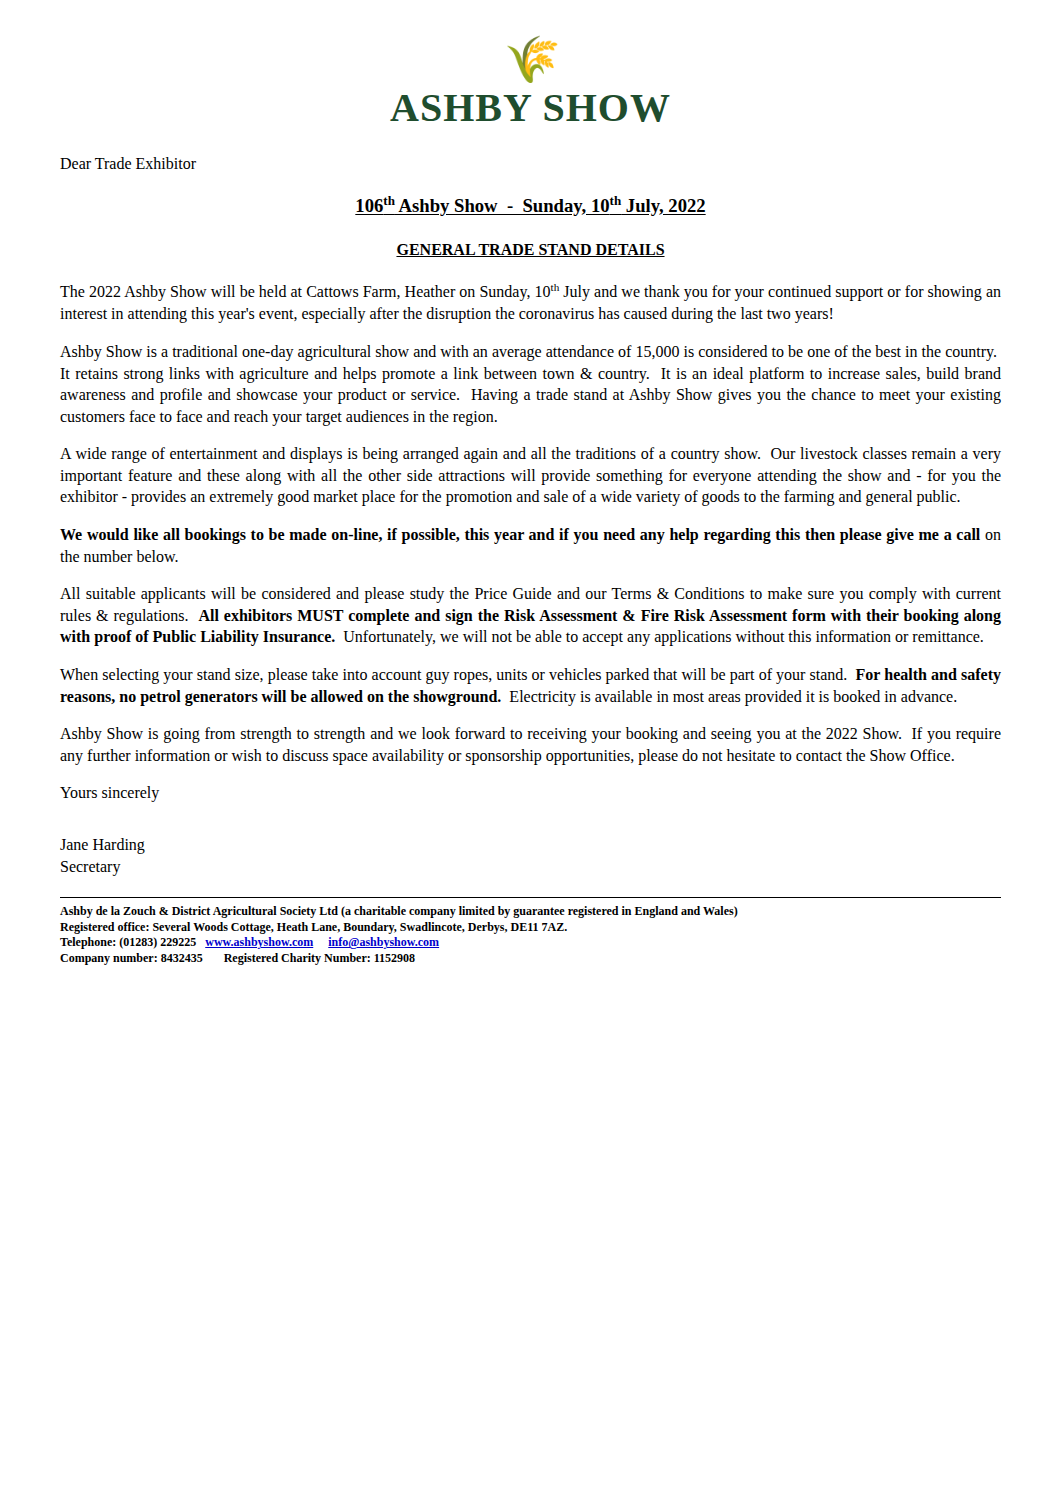🌾
ASHBY SHOW
Dear Trade Exhibitor
106th Ashby Show - Sunday, 10th July, 2022
GENERAL TRADE STAND DETAILS
The 2022 Ashby Show will be held at Cattows Farm, Heather on Sunday, 10th July and we thank you for your continued support or for showing an interest in attending this year's event, especially after the disruption the coronavirus has caused during the last two years!
Ashby Show is a traditional one-day agricultural show and with an average attendance of 15,000 is considered to be one of the best in the country. It retains strong links with agriculture and helps promote a link between town & country. It is an ideal platform to increase sales, build brand awareness and profile and showcase your product or service. Having a trade stand at Ashby Show gives you the chance to meet your existing customers face to face and reach your target audiences in the region.
A wide range of entertainment and displays is being arranged again and all the traditions of a country show. Our livestock classes remain a very important feature and these along with all the other side attractions will provide something for everyone attending the show and - for you the exhibitor - provides an extremely good market place for the promotion and sale of a wide variety of goods to the farming and general public.
We would like all bookings to be made on-line, if possible, this year and if you need any help regarding this then please give me a call on the number below.
All suitable applicants will be considered and please study the Price Guide and our Terms & Conditions to make sure you comply with current rules & regulations. All exhibitors MUST complete and sign the Risk Assessment & Fire Risk Assessment form with their booking along with proof of Public Liability Insurance. Unfortunately, we will not be able to accept any applications without this information or remittance.
When selecting your stand size, please take into account guy ropes, units or vehicles parked that will be part of your stand. For health and safety reasons, no petrol generators will be allowed on the showground. Electricity is available in most areas provided it is booked in advance.
Ashby Show is going from strength to strength and we look forward to receiving your booking and seeing you at the 2022 Show. If you require any further information or wish to discuss space availability or sponsorship opportunities, please do not hesitate to contact the Show Office.
Yours sincerely
Jane Harding
Secretary
Ashby de la Zouch & District Agricultural Society Ltd (a charitable company limited by guarantee registered in England and Wales)
Registered office: Several Woods Cottage, Heath Lane, Boundary, Swadlincote, Derbys, DE11 7AZ.
Telephone: (01283) 229225 www.ashbyshow.com info@ashbyshow.com
Company number: 8432435 Registered Charity Number: 1152908